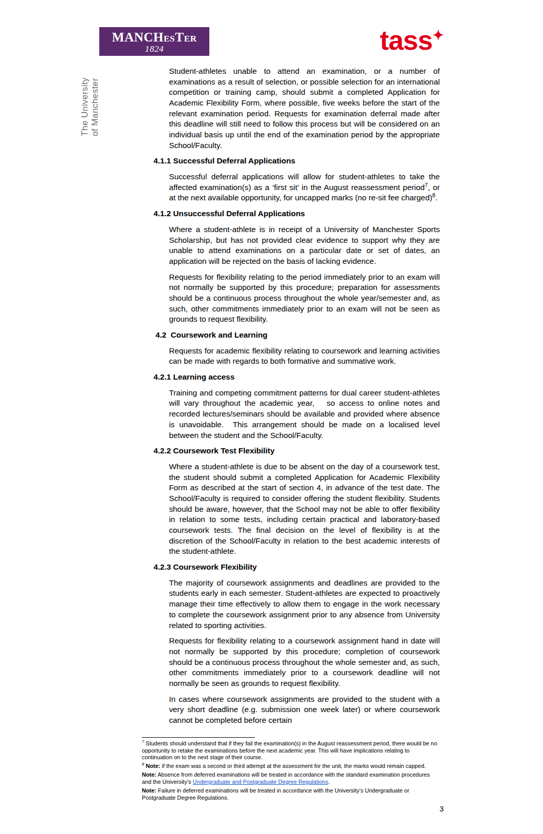The University
of Manchester
MANCHESTER
1824
tass✦
Student-athletes unable to attend an examination, or a number of examinations as a result of selection, or possible selection for an international competition or training camp, should submit a completed Application for Academic Flexibility Form, where possible, five weeks before the start of the relevant examination period. Requests for examination deferral made after this deadline will still need to follow this process but will be considered on an individual basis up until the end of the examination period by the appropriate School/Faculty.
4.1.1 Successful Deferral Applications
Successful deferral applications will allow for student-athletes to take the affected examination(s) as a ‘first sit’ in the August reassessment period7, or at the next available opportunity, for uncapped marks (no re-sit fee charged)8.
4.1.2 Unsuccessful Deferral Applications
Where a student-athlete is in receipt of a University of Manchester Sports Scholarship, but has not provided clear evidence to support why they are unable to attend examinations on a particular date or set of dates, an application will be rejected on the basis of lacking evidence.
Requests for flexibility relating to the period immediately prior to an exam will not normally be supported by this procedure; preparation for assessments should be a continuous process throughout the whole year/semester and, as such, other commitments immediately prior to an exam will not be seen as grounds to request flexibility.
4.2 Coursework and Learning
Requests for academic flexibility relating to coursework and learning activities can be made with regards to both formative and summative work.
4.2.1 Learning access
Training and competing commitment patterns for dual career student-athletes will vary throughout the academic year, so access to online notes and recorded lectures/seminars should be available and provided where absence is unavoidable. This arrangement should be made on a localised level between the student and the School/Faculty.
4.2.2 Coursework Test Flexibility
Where a student-athlete is due to be absent on the day of a coursework test, the student should submit a completed Application for Academic Flexibility Form as described at the start of section 4, in advance of the test date. The School/Faculty is required to consider offering the student flexibility. Students should be aware, however, that the School may not be able to offer flexibility in relation to some tests, including certain practical and laboratory-based coursework tests. The final decision on the level of flexibility is at the discretion of the School/Faculty in relation to the best academic interests of the student-athlete.
4.2.3 Coursework Flexibility
The majority of coursework assignments and deadlines are provided to the students early in each semester. Student-athletes are expected to proactively manage their time effectively to allow them to engage in the work necessary to complete the coursework assignment prior to any absence from University related to sporting activities.
Requests for flexibility relating to a coursework assignment hand in date will not normally be supported by this procedure; completion of coursework should be a continuous process throughout the whole semester and, as such, other commitments immediately prior to a coursework deadline will not normally be seen as grounds to request flexibility.
In cases where coursework assignments are provided to the student with a very short deadline (e.g. submission one week later) or where coursework cannot be completed before certain
7 Students should understand that if they fail the examination(s) in the August reassessment period, there would be no opportunity to retake the examinations before the next academic year. This will have implications relating to continuation on to the next stage of their course.
8 Note: if the exam was a second or third attempt at the assessment for the unit, the marks would remain capped.
Note: Absence from deferred examinations will be treated in accordance with the standard examination procedures and the University’s Undergraduate and Postgraduate Degree Regulations.
Note: Failure in deferred examinations will be treated in accordance with the University’s Undergraduate or Postgraduate Degree Regulations.
3